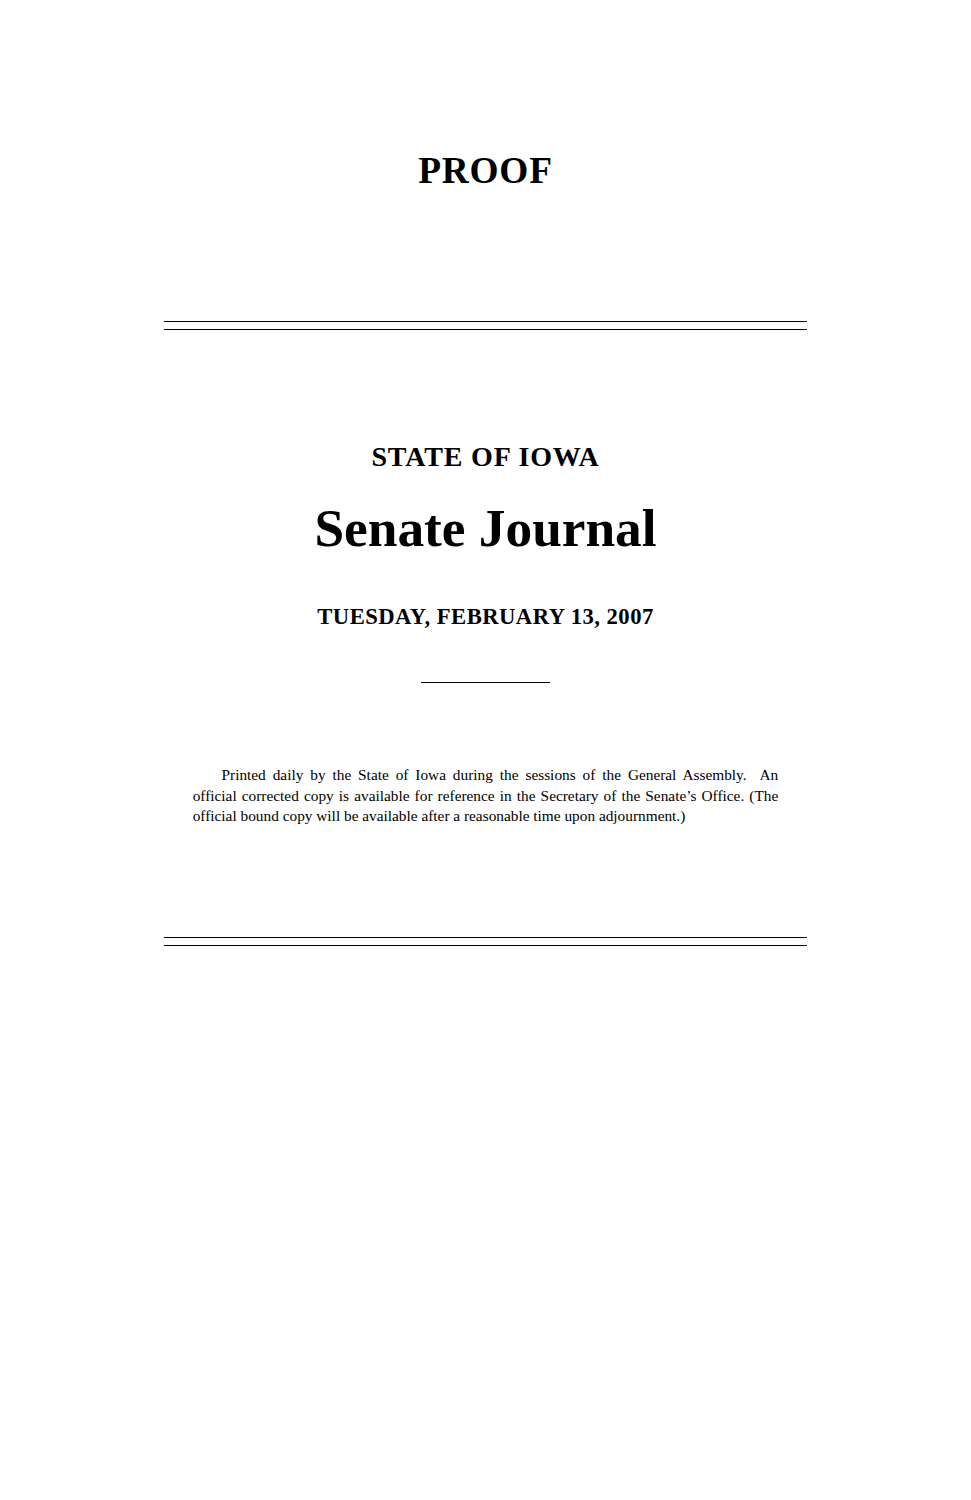PROOF
STATE OF IOWA
Senate Journal
TUESDAY, FEBRUARY 13, 2007
Printed daily by the State of Iowa during the sessions of the General Assembly. An official corrected copy is available for reference in the Secretary of the Senate’s Office. (The official bound copy will be available after a reasonable time upon adjournment.)